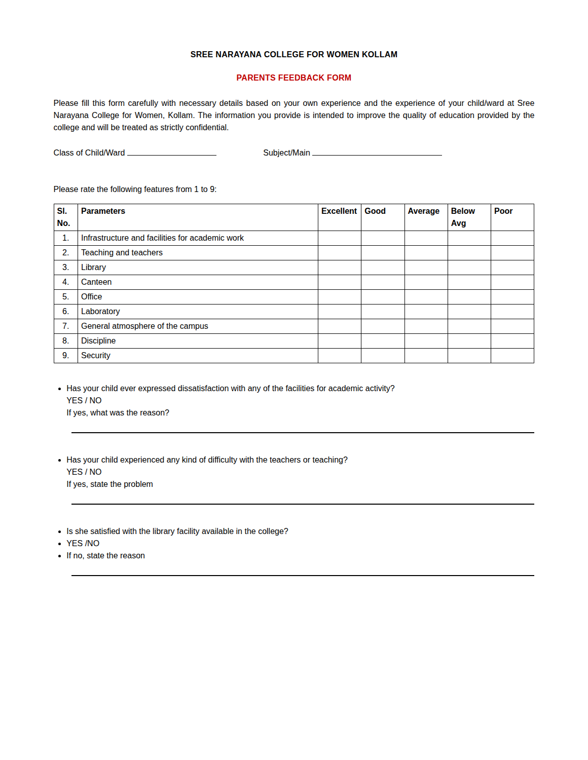SREE NARAYANA COLLEGE FOR WOMEN KOLLAM
PARENTS FEEDBACK FORM
Please fill this form carefully with necessary details based on your own experience and the experience of your child/ward at Sree Narayana College for Women, Kollam. The information you provide is intended to improve the quality of education provided by the college and will be treated as strictly confidential.
Class of Child/Ward Subject/Main
Please rate the following features from 1 to 9:
| Sl. No. | Parameters | Excellent | Good | Average | Below Avg | Poor |
| --- | --- | --- | --- | --- | --- | --- |
| 1. | Infrastructure and facilities for academic work | | | | | |
| 2. | Teaching and teachers | | | | | |
| 3. | Library | | | | | |
| 4. | Canteen | | | | | |
| 5. | Office | | | | | |
| 6. | Laboratory | | | | | |
| 7. | General atmosphere of the campus | | | | | |
| 8. | Discipline | | | | | |
| 9. | Security | | | | | |
Has your child ever expressed dissatisfaction with any of the facilities for academic activity?
YES / NO
If yes, what was the reason?
Has your child experienced any kind of difficulty with the teachers or teaching?
YES / NO
If yes, state the problem
Is she satisfied with the library facility available in the college?
YES /NO
If no, state the reason